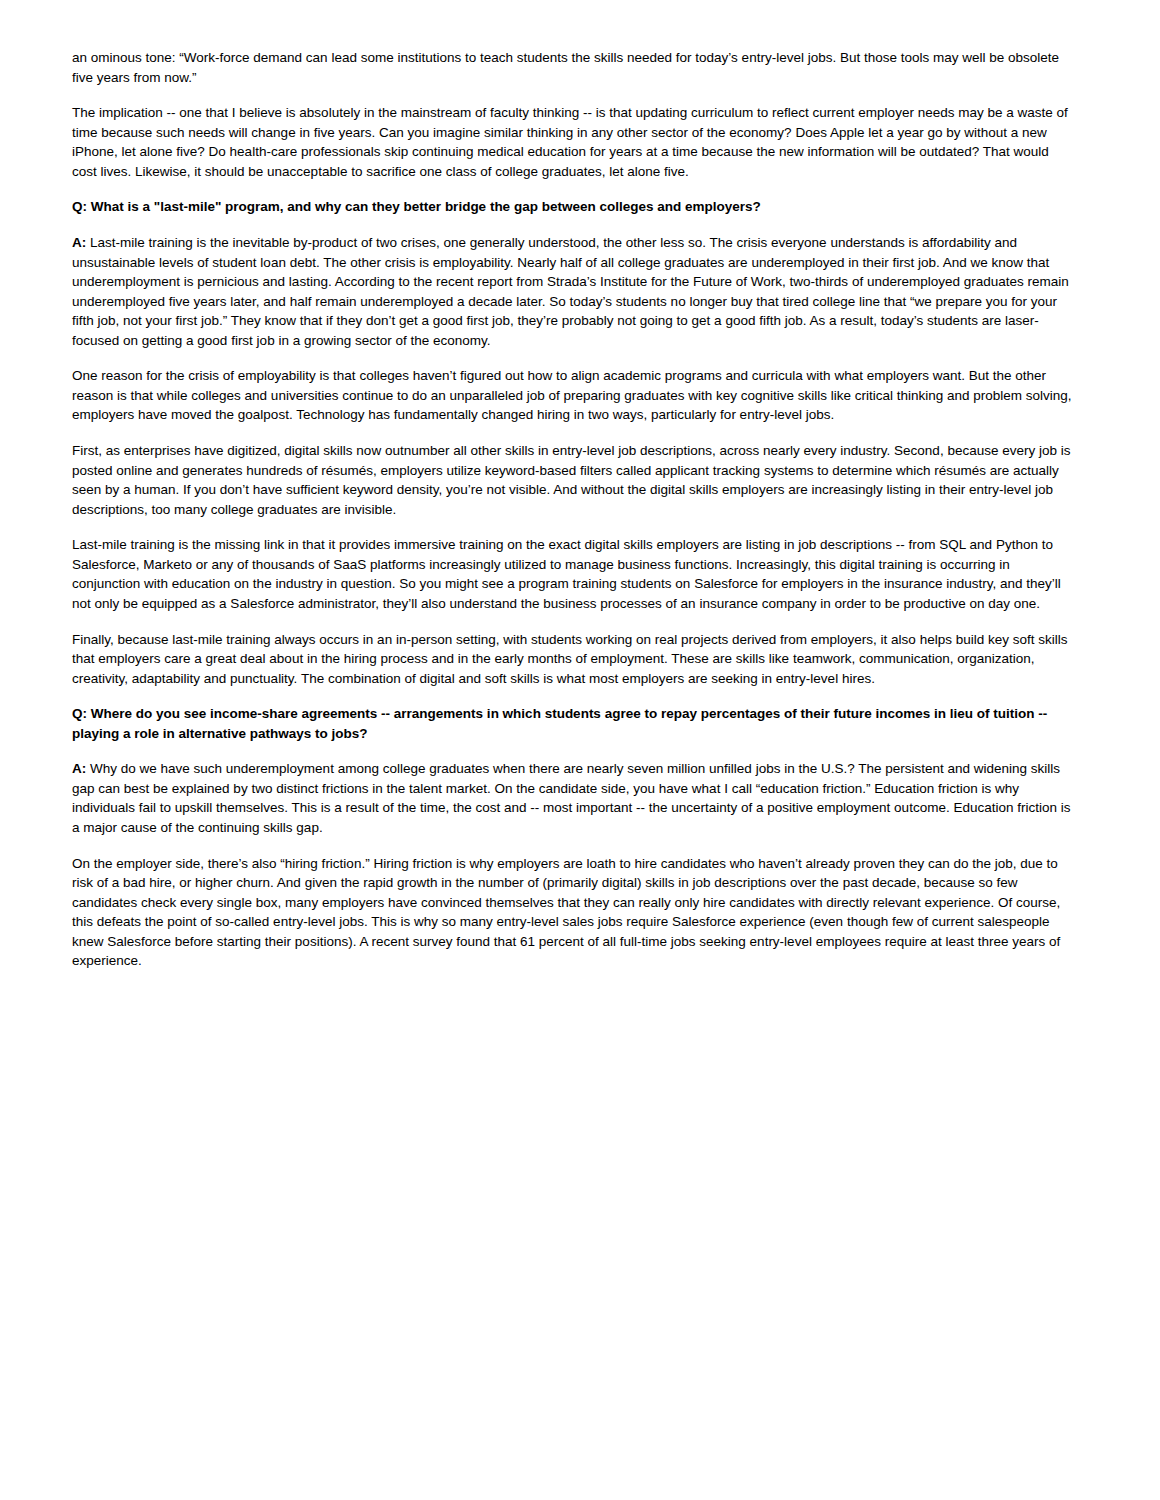an ominous tone: “Work-force demand can lead some institutions to teach students the skills needed for today’s entry-level jobs. But those tools may well be obsolete five years from now.”
The implication -- one that I believe is absolutely in the mainstream of faculty thinking -- is that updating curriculum to reflect current employer needs may be a waste of time because such needs will change in five years. Can you imagine similar thinking in any other sector of the economy? Does Apple let a year go by without a new iPhone, let alone five? Do health-care professionals skip continuing medical education for years at a time because the new information will be outdated? That would cost lives. Likewise, it should be unacceptable to sacrifice one class of college graduates, let alone five.
Q: What is a "last-mile" program, and why can they better bridge the gap between colleges and employers?
A: Last-mile training is the inevitable by-product of two crises, one generally understood, the other less so. The crisis everyone understands is affordability and unsustainable levels of student loan debt. The other crisis is employability. Nearly half of all college graduates are underemployed in their first job. And we know that underemployment is pernicious and lasting. According to the recent report from Strada’s Institute for the Future of Work, two-thirds of underemployed graduates remain underemployed five years later, and half remain underemployed a decade later. So today’s students no longer buy that tired college line that “we prepare you for your fifth job, not your first job.” They know that if they don’t get a good first job, they’re probably not going to get a good fifth job. As a result, today’s students are laser-focused on getting a good first job in a growing sector of the economy.
One reason for the crisis of employability is that colleges haven’t figured out how to align academic programs and curricula with what employers want. But the other reason is that while colleges and universities continue to do an unparalleled job of preparing graduates with key cognitive skills like critical thinking and problem solving, employers have moved the goalpost. Technology has fundamentally changed hiring in two ways, particularly for entry-level jobs.
First, as enterprises have digitized, digital skills now outnumber all other skills in entry-level job descriptions, across nearly every industry. Second, because every job is posted online and generates hundreds of résumés, employers utilize keyword-based filters called applicant tracking systems to determine which résumés are actually seen by a human. If you don’t have sufficient keyword density, you’re not visible. And without the digital skills employers are increasingly listing in their entry-level job descriptions, too many college graduates are invisible.
Last-mile training is the missing link in that it provides immersive training on the exact digital skills employers are listing in job descriptions -- from SQL and Python to Salesforce, Marketo or any of thousands of SaaS platforms increasingly utilized to manage business functions. Increasingly, this digital training is occurring in conjunction with education on the industry in question. So you might see a program training students on Salesforce for employers in the insurance industry, and they’ll not only be equipped as a Salesforce administrator, they’ll also understand the business processes of an insurance company in order to be productive on day one.
Finally, because last-mile training always occurs in an in-person setting, with students working on real projects derived from employers, it also helps build key soft skills that employers care a great deal about in the hiring process and in the early months of employment. These are skills like teamwork, communication, organization, creativity, adaptability and punctuality. The combination of digital and soft skills is what most employers are seeking in entry-level hires.
Q: Where do you see income-share agreements -- arrangements in which students agree to repay percentages of their future incomes in lieu of tuition -- playing a role in alternative pathways to jobs?
A: Why do we have such underemployment among college graduates when there are nearly seven million unfilled jobs in the U.S.? The persistent and widening skills gap can best be explained by two distinct frictions in the talent market. On the candidate side, you have what I call “education friction.” Education friction is why individuals fail to upskill themselves. This is a result of the time, the cost and -- most important -- the uncertainty of a positive employment outcome. Education friction is a major cause of the continuing skills gap.
On the employer side, there’s also “hiring friction.” Hiring friction is why employers are loath to hire candidates who haven’t already proven they can do the job, due to risk of a bad hire, or higher churn. And given the rapid growth in the number of (primarily digital) skills in job descriptions over the past decade, because so few candidates check every single box, many employers have convinced themselves that they can really only hire candidates with directly relevant experience. Of course, this defeats the point of so-called entry-level jobs. This is why so many entry-level sales jobs require Salesforce experience (even though few of current salespeople knew Salesforce before starting their positions). A recent survey found that 61 percent of all full-time jobs seeking entry-level employees require at least three years of experience.